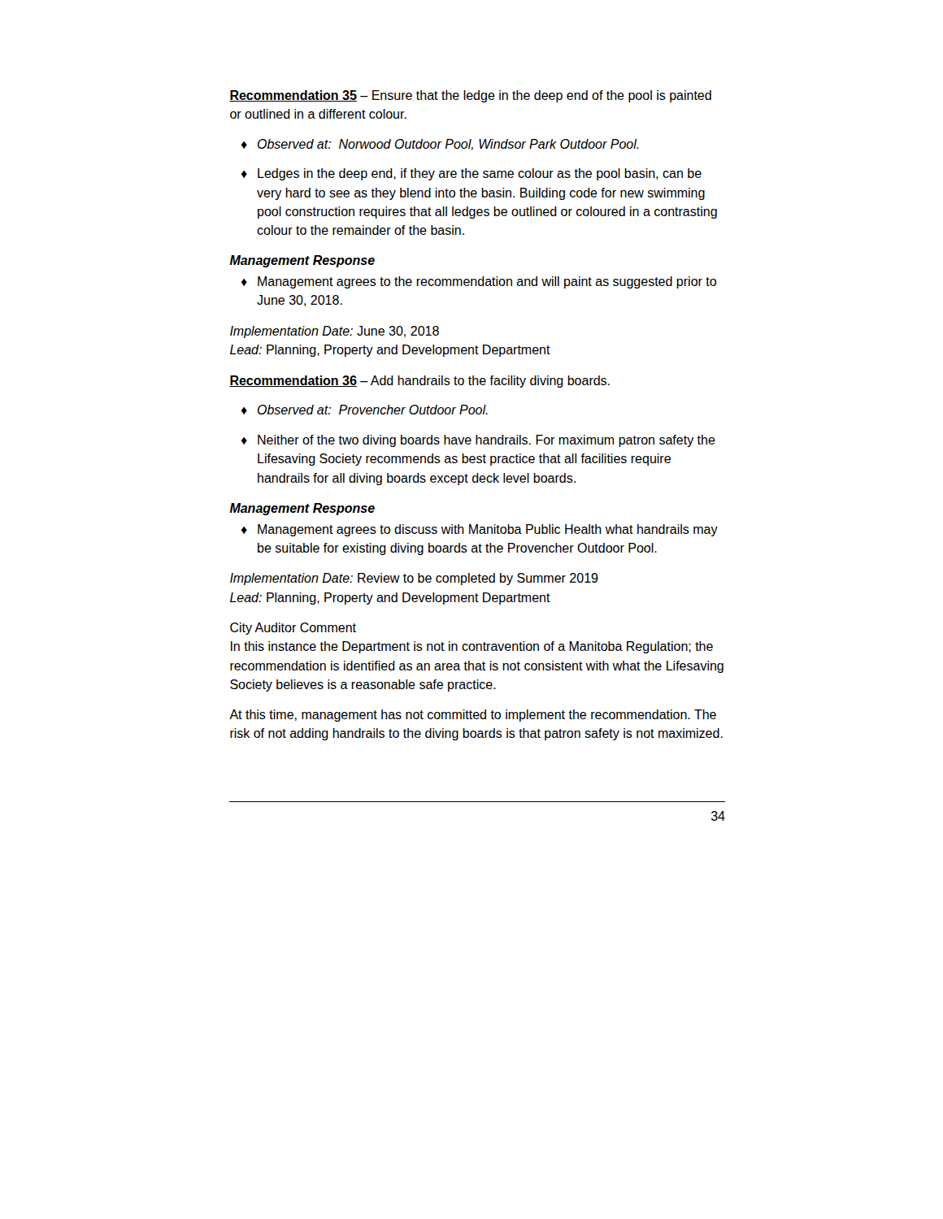Recommendation 35 – Ensure that the ledge in the deep end of the pool is painted or outlined in a different colour.
Observed at: Norwood Outdoor Pool, Windsor Park Outdoor Pool.
Ledges in the deep end, if they are the same colour as the pool basin, can be very hard to see as they blend into the basin. Building code for new swimming pool construction requires that all ledges be outlined or coloured in a contrasting colour to the remainder of the basin.
Management Response
Management agrees to the recommendation and will paint as suggested prior to June 30, 2018.
Implementation Date: June 30, 2018
Lead: Planning, Property and Development Department
Recommendation 36 – Add handrails to the facility diving boards.
Observed at: Provencher Outdoor Pool.
Neither of the two diving boards have handrails. For maximum patron safety the Lifesaving Society recommends as best practice that all facilities require handrails for all diving boards except deck level boards.
Management Response
Management agrees to discuss with Manitoba Public Health what handrails may be suitable for existing diving boards at the Provencher Outdoor Pool.
Implementation Date: Review to be completed by Summer 2019
Lead: Planning, Property and Development Department
City Auditor Comment
In this instance the Department is not in contravention of a Manitoba Regulation; the recommendation is identified as an area that is not consistent with what the Lifesaving Society believes is a reasonable safe practice.
At this time, management has not committed to implement the recommendation. The risk of not adding handrails to the diving boards is that patron safety is not maximized.
34